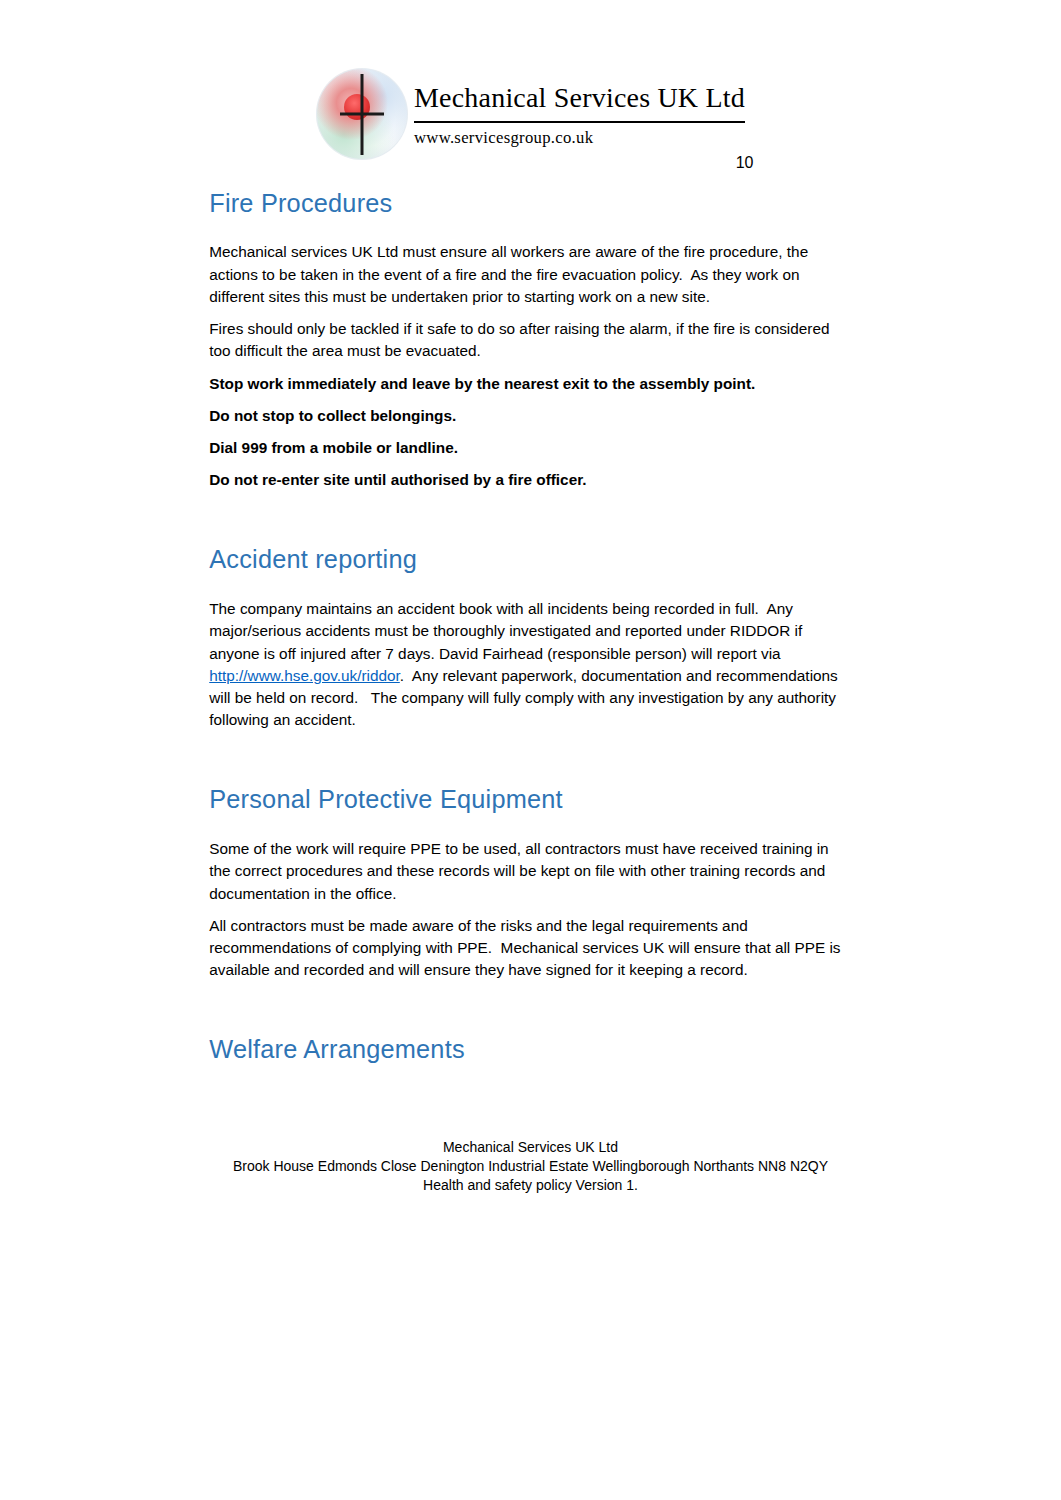Mechanical Services UK Ltd
www.servicesgroup.co.uk
10
Fire Procedures
Mechanical services UK Ltd must ensure all workers are aware of the fire procedure, the actions to be taken in the event of a fire and the fire evacuation policy. As they work on different sites this must be undertaken prior to starting work on a new site.
Fires should only be tackled if it safe to do so after raising the alarm, if the fire is considered too difficult the area must be evacuated.
Stop work immediately and leave by the nearest exit to the assembly point.
Do not stop to collect belongings.
Dial 999 from a mobile or landline.
Do not re-enter site until authorised by a fire officer.
Accident reporting
The company maintains an accident book with all incidents being recorded in full. Any major/serious accidents must be thoroughly investigated and reported under RIDDOR if anyone is off injured after 7 days. David Fairhead (responsible person) will report via http://www.hse.gov.uk/riddor. Any relevant paperwork, documentation and recommendations will be held on record. The company will fully comply with any investigation by any authority following an accident.
Personal Protective Equipment
Some of the work will require PPE to be used, all contractors must have received training in the correct procedures and these records will be kept on file with other training records and documentation in the office.
All contractors must be made aware of the risks and the legal requirements and recommendations of complying with PPE. Mechanical services UK will ensure that all PPE is available and recorded and will ensure they have signed for it keeping a record.
Welfare Arrangements
Mechanical Services UK Ltd
Brook House Edmonds Close Denington Industrial Estate Wellingborough Northants NN8 N2QY
Health and safety policy Version 1.